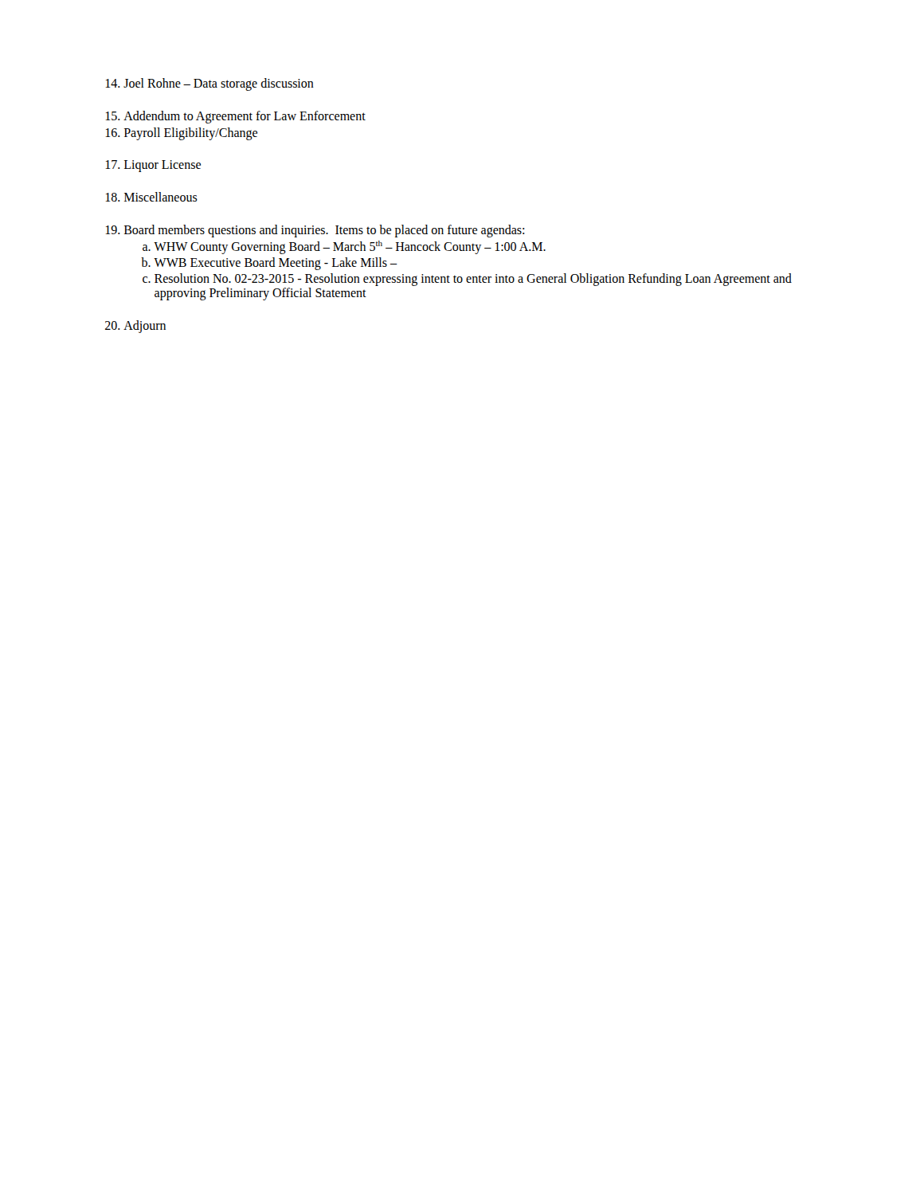Joel Rohne – Data storage discussion
Addendum to Agreement for Law Enforcement
Payroll Eligibility/Change
Liquor License
Miscellaneous
Board members questions and inquiries. Items to be placed on future agendas:
WHW County Governing Board – March 5th – Hancock County – 1:00 A.M.
WWB Executive Board Meeting - Lake Mills –
Resolution No. 02-23-2015 - Resolution expressing intent to enter into a General Obligation Refunding Loan Agreement and approving Preliminary Official Statement
Adjourn